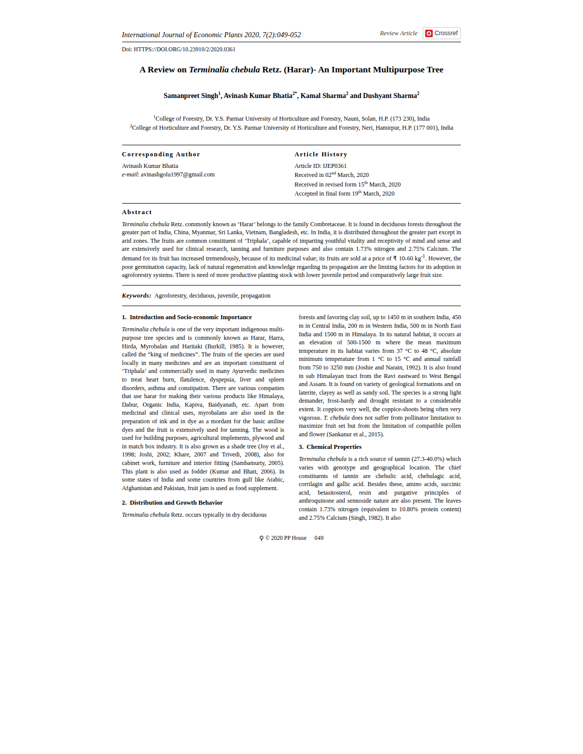International Journal of Economic Plants 2020, 7(2):049-052
Review Article
Crossref
Doi: HTTPS://DOI.ORG/10.23910/2/2020.0361
A Review on Terminalia chebula Retz. (Harar)- An Important Multipurpose Tree
Samanpreet Singh1, Avinash Kumar Bhatia2*, Kamal Sharma2 and Dushyant Sharma2
1College of Forestry, Dr. Y.S. Parmar University of Horticulture and Forestry, Nauni, Solan, H.P. (173 230), India
2College of Horticulture and Forestry, Dr. Y.S. Parmar University of Horticulture and Forestry, Neri, Hamirpur, H.P. (177 001), India
Corresponding Author
Avinash Kumar Bhatia
e-mail: avinashgolu1997@gmail.com
Article History
Article ID: IJEP0361
Received in 02nd March, 2020
Received in revised form 15th March, 2020
Accepted in final form 19th March, 2020
Abstract
Terminalia chebula Retz. commonly known as ‘Harar’ belongs to the family Combretaceae. It is found in deciduous forests throughout the greater part of India, China, Myanmar, Sri Lanka, Vietnam, Bangladesh, etc. In India, it is distributed throughout the greater part except in arid zones. The fruits are common constituent of ‘Triphala’, capable of imparting youthful vitality and receptivity of mind and sense and are extensively used for clinical research, tanning and furniture purposes and also contain 1.73% nitrogen and 2.75% Calcium. The demand for its fruit has increased tremendously, because of its medicinal value; its fruits are sold at a price of ₹ 10-60 kg-1. However, the poor germination capacity, lack of natural regeneration and knowledge regarding its propagation are the limiting factors for its adoption in agroforestry systems. There is need of more productive planting stock with lower juvenile period and comparatively large fruit size.
Keywords: Agroforestry, deciduous, juvenile, propagation
1. Introduction and Socio-economic Importance
Terminalia chebula is one of the very important indigenous multi-purpose tree species and is commonly known as Harar, Harra, Hirda, Myrobalan and Haritaki (Burkill, 1985). It is however, called the “king of medicines”. The fruits of the species are used locally in many medicines and are an important constituent of ‘Triphala’ and commercially used in many Ayurvedic medicines to treat heart burn, flatulence, dyspepsia, liver and spleen disorders, asthma and constipation. There are various companies that use harar for making their various products like Himalaya, Dabur, Organic India, Kapiva, Baidyanath, etc. Apart from medicinal and clinical uses, myrobalans are also used in the preparation of ink and in dye as a mordant for the basic aniline dyes and the fruit is extensively used for tanning. The wood is used for building purposes, agricultural implements, plywood and in match box industry. It is also grown as a shade tree (Joy et al., 1998; Joshi, 2002; Khare, 2007 and Trivedi, 2008), also for cabinet work, furniture and interior fitting (Sambamurty, 2005). This plant is also used as fodder (Kumar and Bhatt, 2006). In some states of India and some countries from gulf like Arabic, Afghanistan and Pakistan, fruit jam is used as food supplement.
2. Distribution and Growth Behavior
Terminalia chebula Retz. occurs typically in dry deciduous
forests and favoring clay soil, up to 1450 m in southern India, 450 m in Central India, 200 m in Western India, 500 m in North East India and 1500 m in Himalaya. In its natural habitat, it occurs at an elevation of 500-1500 m where the mean maximum temperature in its habitat varies from 37 °C to 48 °C, absolute minimum temperature from 1 °C to 15 °C and annual rainfall from 750 to 3250 mm (Joshie and Narain, 1992). It is also found in sub Himalayan tract from the Ravi eastward to West Bengal and Assam. It is found on variety of geological formations and on laterite, clayey as well as sandy soil. The species is a strong light demander, frost-hardy and drought resistant to a considerable extent. It coppices very well, the coppice-shoots being often very vigorous. T. chebula does not suffer from pollinator limitation to maximize fruit set but from the limitation of compatible pollen and flower (Sankanur et al., 2015).
3. Chemical Properties
Terminalia chebula is a rich source of tannin (27.3-40.0%) which varies with genotype and geographical location. The chief constituents of tannin are chebulic acid, chebulagic acid, corrilagin and gallic acid. Besides these, amino acids, succinic acid, betasitosterol, resin and purgative principles of anthroquinone and sennoside nature are also present. The leaves contain 1.73% nitrogen (equivalent to 10.80% protein content) and 2.75% Calcium (Singh, 1982). It also
⚲© 2020 PP House049